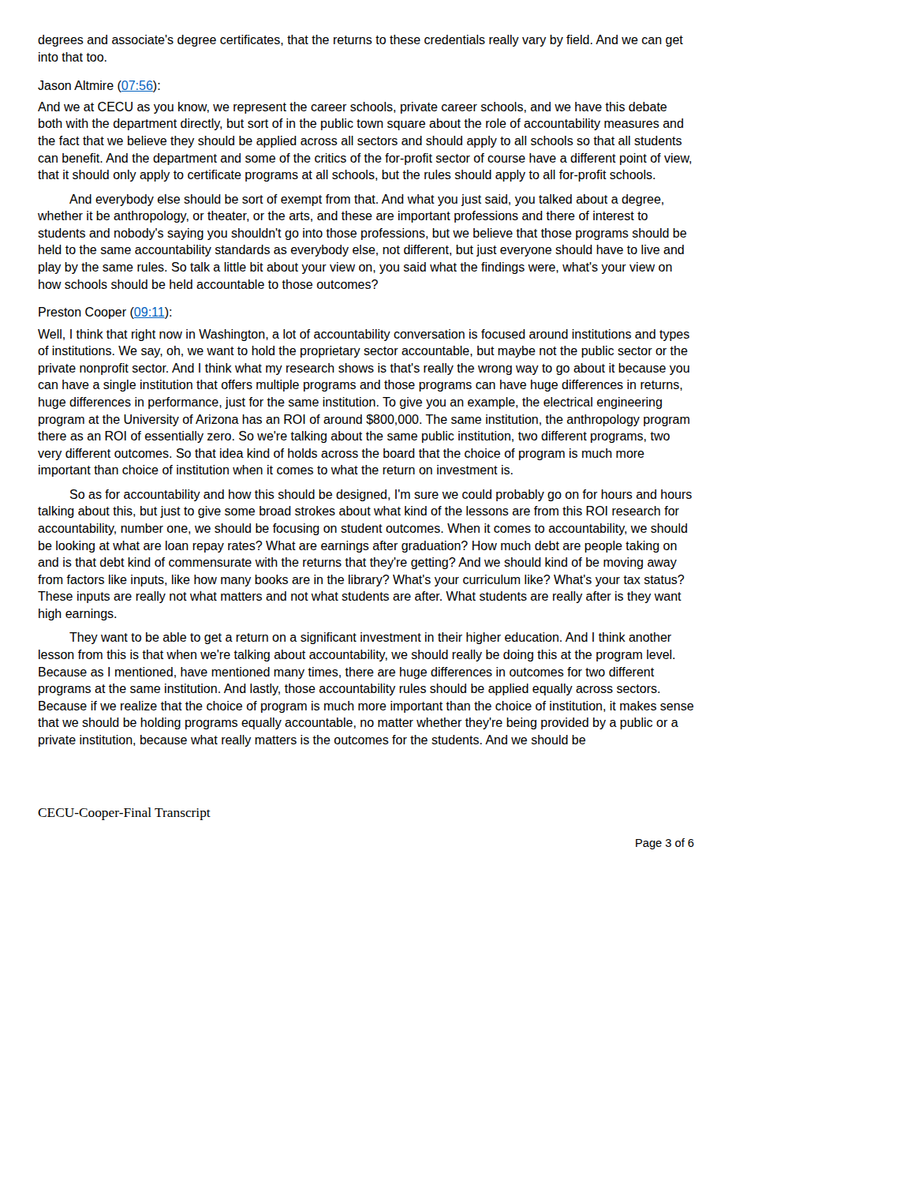degrees and associate's degree certificates, that the returns to these credentials really vary by field. And we can get into that too.
Jason Altmire (07:56):
And we at CECU as you know, we represent the career schools, private career schools, and we have this debate both with the department directly, but sort of in the public town square about the role of accountability measures and the fact that we believe they should be applied across all sectors and should apply to all schools so that all students can benefit. And the department and some of the critics of the for-profit sector of course have a different point of view, that it should only apply to certificate programs at all schools, but the rules should apply to all for-profit schools.
And everybody else should be sort of exempt from that. And what you just said, you talked about a degree, whether it be anthropology, or theater, or the arts, and these are important professions and there of interest to students and nobody's saying you shouldn't go into those professions, but we believe that those programs should be held to the same accountability standards as everybody else, not different, but just everyone should have to live and play by the same rules. So talk a little bit about your view on, you said what the findings were, what's your view on how schools should be held accountable to those outcomes?
Preston Cooper (09:11):
Well, I think that right now in Washington, a lot of accountability conversation is focused around institutions and types of institutions. We say, oh, we want to hold the proprietary sector accountable, but maybe not the public sector or the private nonprofit sector. And I think what my research shows is that's really the wrong way to go about it because you can have a single institution that offers multiple programs and those programs can have huge differences in returns, huge differences in performance, just for the same institution. To give you an example, the electrical engineering program at the University of Arizona has an ROI of around $800,000. The same institution, the anthropology program there as an ROI of essentially zero. So we're talking about the same public institution, two different programs, two very different outcomes. So that idea kind of holds across the board that the choice of program is much more important than choice of institution when it comes to what the return on investment is.
So as for accountability and how this should be designed, I'm sure we could probably go on for hours and hours talking about this, but just to give some broad strokes about what kind of the lessons are from this ROI research for accountability, number one, we should be focusing on student outcomes. When it comes to accountability, we should be looking at what are loan repay rates? What are earnings after graduation? How much debt are people taking on and is that debt kind of commensurate with the returns that they're getting? And we should kind of be moving away from factors like inputs, like how many books are in the library? What's your curriculum like? What's your tax status? These inputs are really not what matters and not what students are after. What students are really after is they want high earnings.
They want to be able to get a return on a significant investment in their higher education. And I think another lesson from this is that when we're talking about accountability, we should really be doing this at the program level. Because as I mentioned, have mentioned many times, there are huge differences in outcomes for two different programs at the same institution. And lastly, those accountability rules should be applied equally across sectors. Because if we realize that the choice of program is much more important than the choice of institution, it makes sense that we should be holding programs equally accountable, no matter whether they're being provided by a public or a private institution, because what really matters is the outcomes for the students. And we should be
CECU-Cooper-Final Transcript
Page 3 of 6